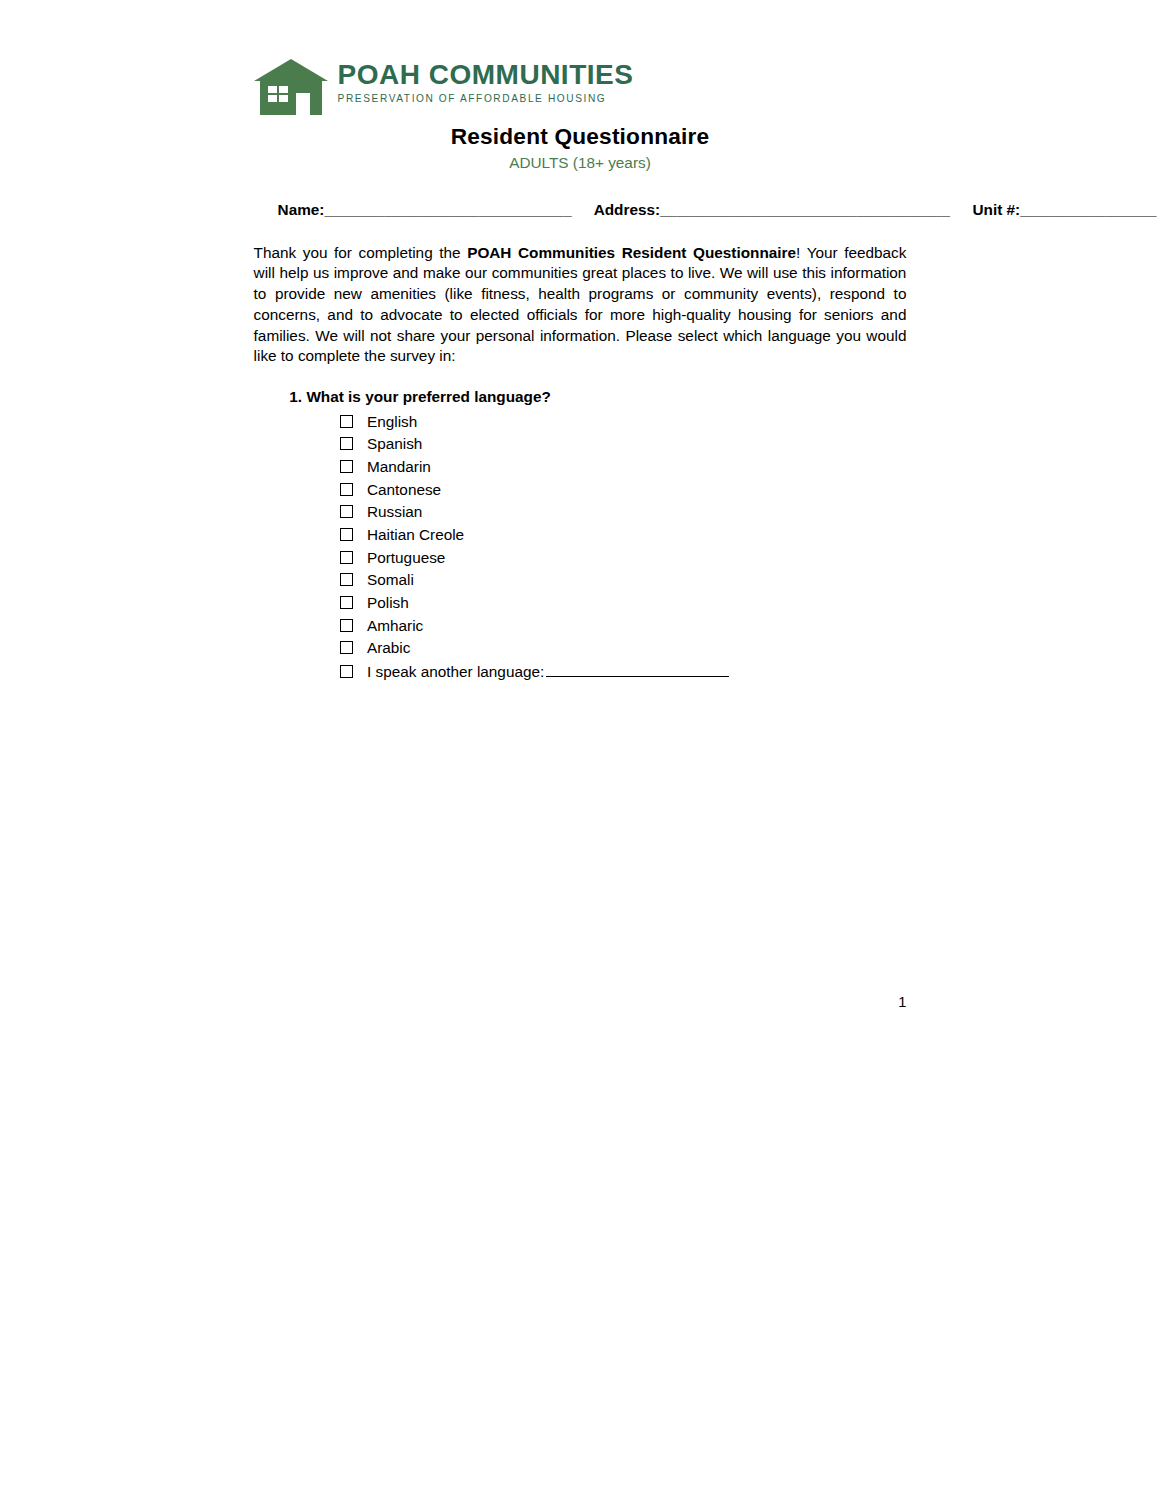POAH COMMUNITIES
Preservation of Affordable Housing
Resident Questionnaire
ADULTS (18+ years)
Name:_____________________________ Address:__________________________________ Unit #:________________
Thank you for completing the POAH Communities Resident Questionnaire! Your feedback will help us improve and make our communities great places to live. We will use this information to provide new amenities (like fitness, health programs or community events), respond to concerns, and to advocate to elected officials for more high-quality housing for seniors and families. We will not share your personal information. Please select which language you would like to complete the survey in:
What is your preferred language?
English
Spanish
Mandarin
Cantonese
Russian
Haitian Creole
Portuguese
Somali
Polish
Amharic
Arabic
I speak another language:
1